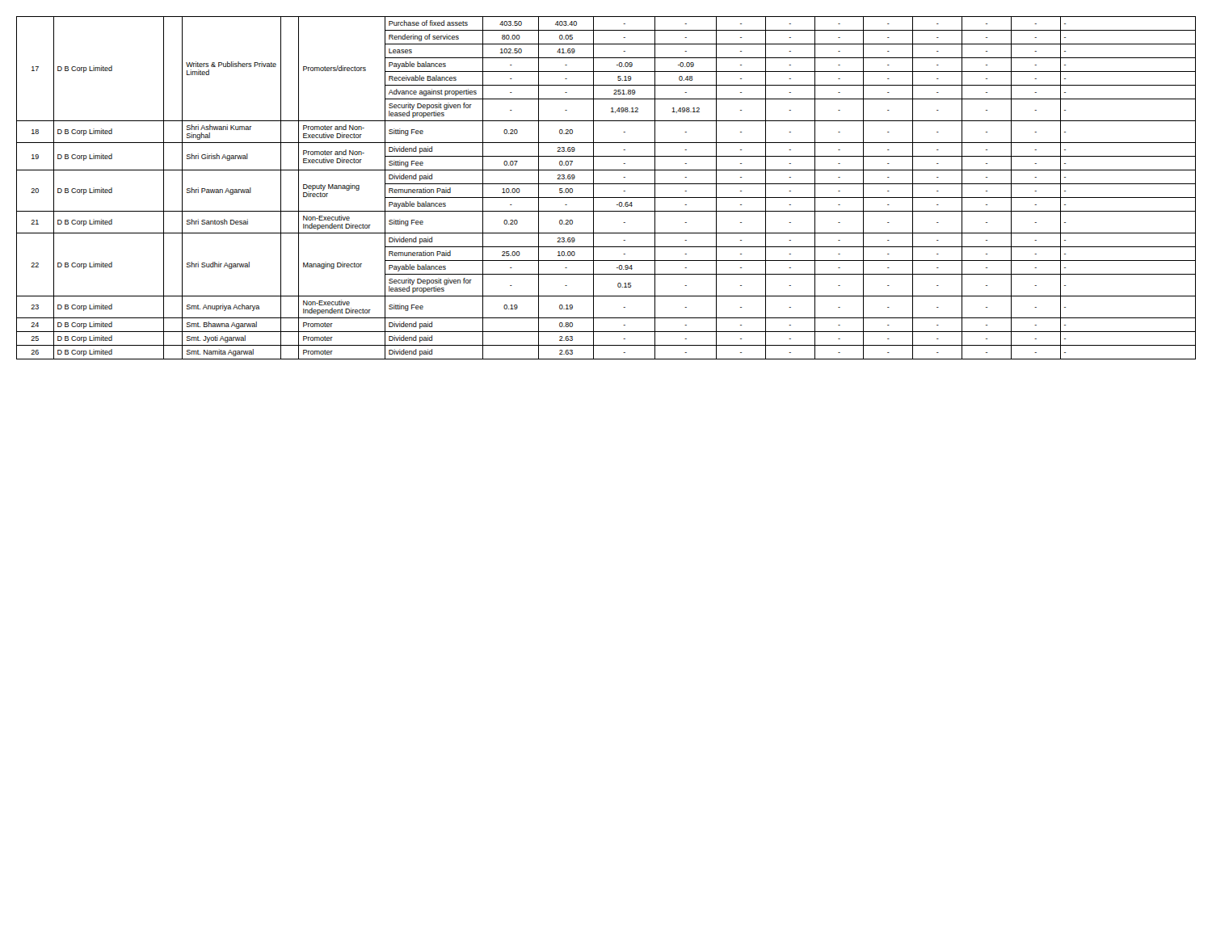| 17 | D B Corp Limited | | Writers & Publishers Private Limited | | Promoters/directors | Purchase of fixed assets | 403.50 | 403.40 | - | - | - | - | - | - | - | - | - | - |
| Rendering of services | 80.00 | 0.05 | - | - | - | - | - | - | - | - | - | - |
| Leases | 102.50 | 41.69 | - | - | - | - | - | - | - | - | - | - |
| Payable balances | - | - | -0.09 | -0.09 | - | - | - | - | - | - | - | - |
| Receivable Balances | - | - | 5.19 | 0.48 | - | - | - | - | - | - | - | - |
| Advance against properties | - | - | 251.89 | - | - | - | - | - | - | - | - | - |
| Security Deposit given for leased properties | - | - | 1,498.12 | 1,498.12 | - | - | - | - | - | - | - | - |
| 18 | D B Corp Limited | | Shri Ashwani Kumar Singhal | | Promoter and Non-Executive Director | Sitting Fee | 0.20 | 0.20 | - | - | - | - | - | - | - | - | - | - |
| 19 | D B Corp Limited | | Shri Girish Agarwal | | Promoter and Non-Executive Director | Dividend paid | | 23.69 | - | - | - | - | - | - | - | - | - | - |
| Sitting Fee | 0.07 | 0.07 | - | - | - | - | - | - | - | - | - | - |
| 20 | D B Corp Limited | | Shri Pawan Agarwal | | Deputy Managing Director | Dividend paid | | 23.69 | - | - | - | - | - | - | - | - | - | - |
| Remuneration Paid | 10.00 | 5.00 | - | - | - | - | - | - | - | - | - | - |
| Payable balances | - | - | -0.64 | - | - | - | - | - | - | - | - | - |
| 21 | D B Corp Limited | | Shri Santosh Desai | | Non-Executive Independent Director | Sitting Fee | 0.20 | 0.20 | - | - | - | - | - | - | - | - | - | - |
| 22 | D B Corp Limited | | Shri Sudhir Agarwal | | Managing Director | Dividend paid | | 23.69 | - | - | - | - | - | - | - | - | - | - |
| Remuneration Paid | 25.00 | 10.00 | - | - | - | - | - | - | - | - | - | - |
| Payable balances | - | - | -0.94 | - | - | - | - | - | - | - | - | - |
| Security Deposit given for leased properties | - | - | 0.15 | - | - | - | - | - | - | - | - | - |
| 23 | D B Corp Limited | | Smt. Anupriya Acharya | | Non-Executive Independent Director | Sitting Fee | 0.19 | 0.19 | - | - | - | - | - | - | - | - | - | - |
| 24 | D B Corp Limited | | Smt. Bhawna Agarwal | | Promoter | Dividend paid | | 0.80 | - | - | - | - | - | - | - | - | - | - |
| 25 | D B Corp Limited | | Smt. Jyoti Agarwal | | Promoter | Dividend paid | | 2.63 | - | - | - | - | - | - | - | - | - | - |
| 26 | D B Corp Limited | | Smt. Namita Agarwal | | Promoter | Dividend paid | | 2.63 | - | - | - | - | - | - | - | - | - | - |